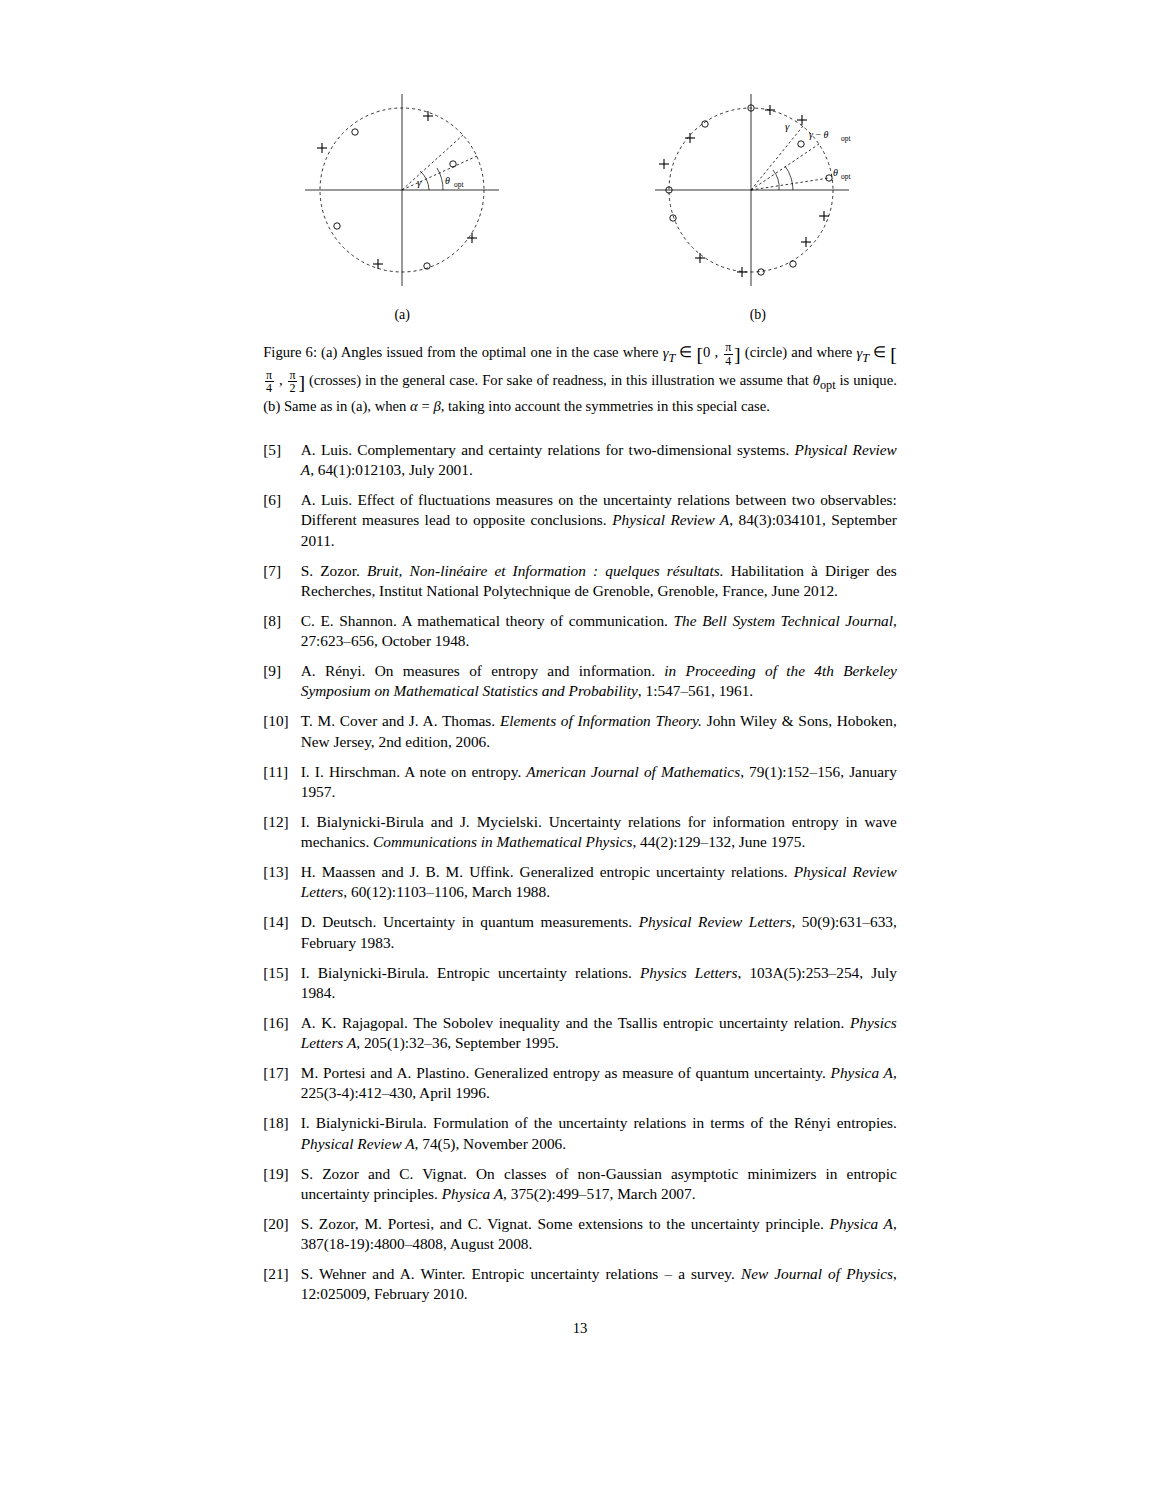γ θ opt
(a)
γ γ − θ opt θ opt
(b)
Figure 6: (a) Angles issued from the optimal one in the case where γT ∈ [0 , π 4] (circle) and where γT ∈ [π 4 , π 2] (crosses) in the general case. For sake of readness, in this illustration we assume that θopt is unique. (b) Same as in (a), when α = β, taking into account the symmetries in this special case.
[5] A. Luis. Complementary and certainty relations for two-dimensional systems. Physical Review A, 64(1):012103, July 2001.
[6] A. Luis. Effect of fluctuations measures on the uncertainty relations between two observables: Different measures lead to opposite conclusions. Physical Review A, 84(3):034101, September 2011.
[7] S. Zozor. Bruit, Non-linéaire et Information : quelques résultats. Habilitation à Diriger des Recherches, Institut National Polytechnique de Grenoble, Grenoble, France, June 2012.
[8] C. E. Shannon. A mathematical theory of communication. The Bell System Technical Journal, 27:623–656, October 1948.
[9] A. Rényi. On measures of entropy and information. in Proceeding of the 4th Berkeley Symposium on Mathematical Statistics and Probability, 1:547–561, 1961.
[10] T. M. Cover and J. A. Thomas. Elements of Information Theory. John Wiley & Sons, Hoboken, New Jersey, 2nd edition, 2006.
[11] I. I. Hirschman. A note on entropy. American Journal of Mathematics, 79(1):152–156, January 1957.
[12] I. Bialynicki-Birula and J. Mycielski. Uncertainty relations for information entropy in wave mechanics. Communications in Mathematical Physics, 44(2):129–132, June 1975.
[13] H. Maassen and J. B. M. Uffink. Generalized entropic uncertainty relations. Physical Review Letters, 60(12):1103–1106, March 1988.
[14] D. Deutsch. Uncertainty in quantum measurements. Physical Review Letters, 50(9):631–633, February 1983.
[15] I. Bialynicki-Birula. Entropic uncertainty relations. Physics Letters, 103A(5):253–254, July 1984.
[16] A. K. Rajagopal. The Sobolev inequality and the Tsallis entropic uncertainty relation. Physics Letters A, 205(1):32–36, September 1995.
[17] M. Portesi and A. Plastino. Generalized entropy as measure of quantum uncertainty. Physica A, 225(3-4):412–430, April 1996.
[18] I. Bialynicki-Birula. Formulation of the uncertainty relations in terms of the Rényi entropies. Physical Review A, 74(5), November 2006.
[19] S. Zozor and C. Vignat. On classes of non-Gaussian asymptotic minimizers in entropic uncertainty principles. Physica A, 375(2):499–517, March 2007.
[20] S. Zozor, M. Portesi, and C. Vignat. Some extensions to the uncertainty principle. Physica A, 387(18-19):4800–4808, August 2008.
[21] S. Wehner and A. Winter. Entropic uncertainty relations – a survey. New Journal of Physics, 12:025009, February 2010.
13